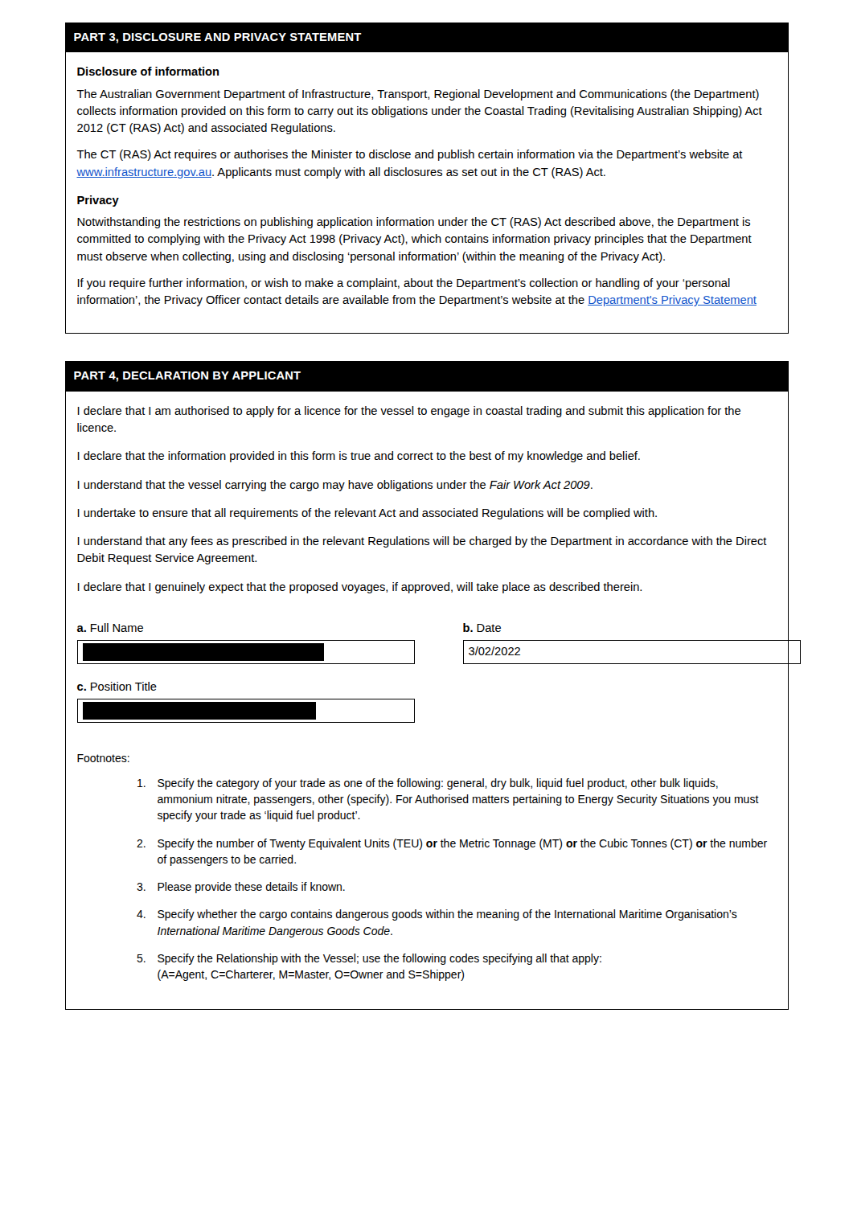PART 3, DISCLOSURE AND PRIVACY STATEMENT
Disclosure of information
The Australian Government Department of Infrastructure, Transport, Regional Development and Communications (the Department) collects information provided on this form to carry out its obligations under the Coastal Trading (Revitalising Australian Shipping) Act 2012 (CT (RAS) Act) and associated Regulations.
The CT (RAS) Act requires or authorises the Minister to disclose and publish certain information via the Department’s website at www.infrastructure.gov.au. Applicants must comply with all disclosures as set out in the CT (RAS) Act.
Privacy
Notwithstanding the restrictions on publishing application information under the CT (RAS) Act described above, the Department is committed to complying with the Privacy Act 1998 (Privacy Act), which contains information privacy principles that the Department must observe when collecting, using and disclosing ‘personal information’ (within the meaning of the Privacy Act).
If you require further information, or wish to make a complaint, about the Department’s collection or handling of your ‘personal information’, the Privacy Officer contact details are available from the Department’s website at the Department's Privacy Statement
PART 4, DECLARATION BY APPLICANT
I declare that I am authorised to apply for a licence for the vessel to engage in coastal trading and submit this application for the licence.
I declare that the information provided in this form is true and correct to the best of my knowledge and belief.
I understand that the vessel carrying the cargo may have obligations under the Fair Work Act 2009.
I undertake to ensure that all requirements of the relevant Act and associated Regulations will be complied with.
I understand that any fees as prescribed in the relevant Regulations will be charged by the Department in accordance with the Direct Debit Request Service Agreement.
I declare that I genuinely expect that the proposed voyages, if approved, will take place as described therein.
a. Full Name
b. Date
3/02/2022
c. Position Title
Footnotes:
Specify the category of your trade as one of the following: general, dry bulk, liquid fuel product, other bulk liquids, ammonium nitrate, passengers, other (specify). For Authorised matters pertaining to Energy Security Situations you must specify your trade as ‘liquid fuel product’.
Specify the number of Twenty Equivalent Units (TEU) or the Metric Tonnage (MT) or the Cubic Tonnes (CT) or the number of passengers to be carried.
Please provide these details if known.
Specify whether the cargo contains dangerous goods within the meaning of the International Maritime Organisation’s International Maritime Dangerous Goods Code.
Specify the Relationship with the Vessel; use the following codes specifying all that apply:
(A=Agent, C=Charterer, M=Master, O=Owner and S=Shipper)